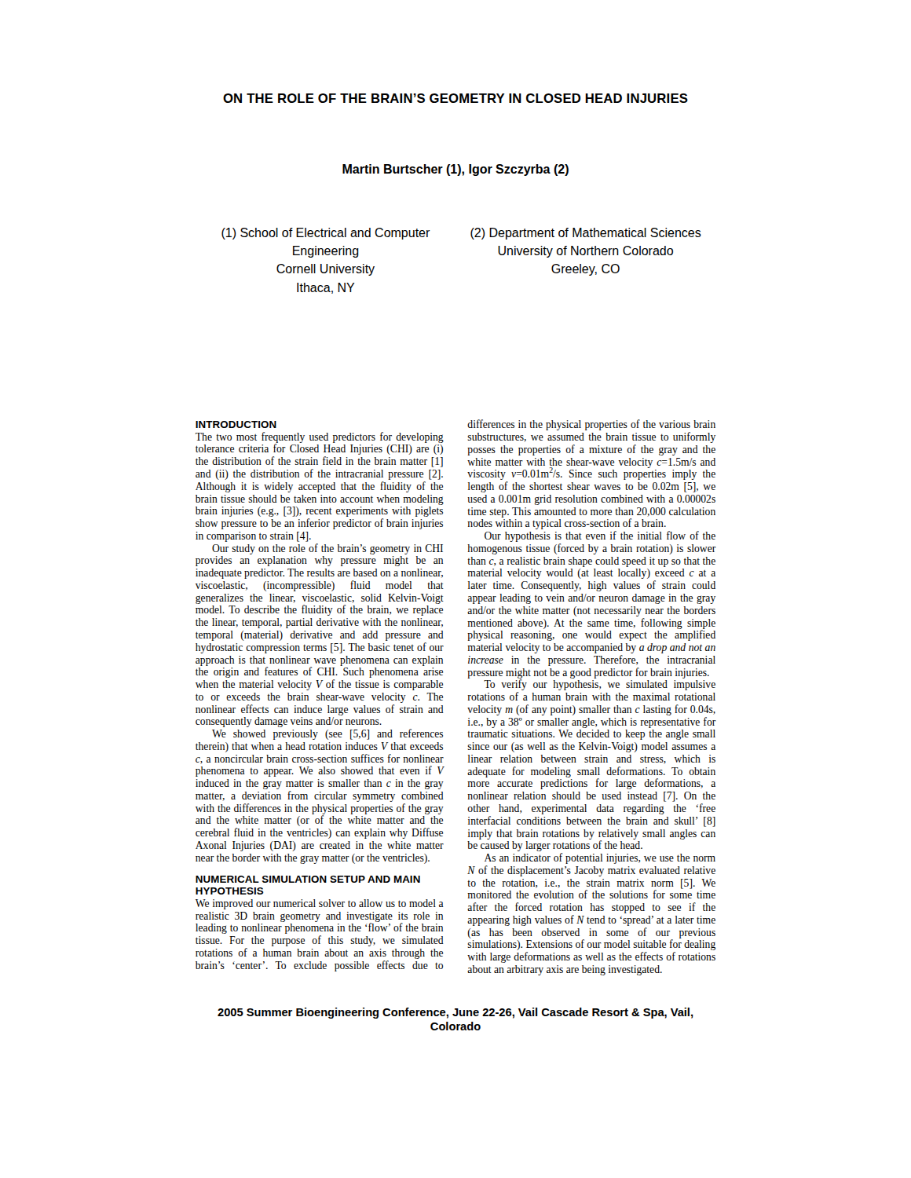ON THE ROLE OF THE BRAIN’S GEOMETRY IN CLOSED HEAD INJURIES
Martin Burtscher (1), Igor Szczyrba (2)
| (1) School of Electrical and Computer Engineering Cornell University Ithaca, NY | (2) Department of Mathematical Sciences University of Northern Colorado Greeley, CO |
INTRODUCTION
The two most frequently used predictors for developing tolerance criteria for Closed Head Injuries (CHI) are (i) the distribution of the strain field in the brain matter [1] and (ii) the distribution of the intracranial pressure [2]. Although it is widely accepted that the fluidity of the brain tissue should be taken into account when modeling brain injuries (e.g., [3]), recent experiments with piglets show pressure to be an inferior predictor of brain injuries in comparison to strain [4].
Our study on the role of the brain’s geometry in CHI provides an explanation why pressure might be an inadequate predictor. The results are based on a nonlinear, viscoelastic, (incompressible) fluid model that generalizes the linear, viscoelastic, solid Kelvin-Voigt model. To describe the fluidity of the brain, we replace the linear, temporal, partial derivative with the nonlinear, temporal (material) derivative and add pressure and hydrostatic compression terms [5]. The basic tenet of our approach is that nonlinear wave phenomena can explain the origin and features of CHI. Such phenomena arise when the material velocity V of the tissue is comparable to or exceeds the brain shear-wave velocity c. The nonlinear effects can induce large values of strain and consequently damage veins and/or neurons.
We showed previously (see [5,6] and references therein) that when a head rotation induces V that exceeds c, a noncircular brain cross-section suffices for nonlinear phenomena to appear. We also showed that even if V induced in the gray matter is smaller than c in the gray matter, a deviation from circular symmetry combined with the differences in the physical properties of the gray and the white matter (or of the white matter and the cerebral fluid in the ventricles) can explain why Diffuse Axonal Injuries (DAI) are created in the white matter near the border with the gray matter (or the ventricles).
NUMERICAL SIMULATION SETUP AND MAIN HYPOTHESIS
We improved our numerical solver to allow us to model a realistic 3D brain geometry and investigate its role in leading to nonlinear phenomena in the ‘flow’ of the brain tissue. For the purpose of this study, we simulated rotations of a human brain about an axis through the brain’s ‘center’. To exclude possible effects due to differences in the physical properties of the various brain substructures, we assumed the brain tissue to uniformly posses the properties of a mixture of the gray and the white matter with the shear-wave velocity c=1.5m/s and viscosity v=0.01m2/s. Since such properties imply the length of the shortest shear waves to be 0.02m [5], we used a 0.001m grid resolution combined with a 0.00002s time step. This amounted to more than 20,000 calculation nodes within a typical cross-section of a brain.
Our hypothesis is that even if the initial flow of the homogenous tissue (forced by a brain rotation) is slower than c, a realistic brain shape could speed it up so that the material velocity would (at least locally) exceed c at a later time. Consequently, high values of strain could appear leading to vein and/or neuron damage in the gray and/or the white matter (not necessarily near the borders mentioned above). At the same time, following simple physical reasoning, one would expect the amplified material velocity to be accompanied by a drop and not an increase in the pressure. Therefore, the intracranial pressure might not be a good predictor for brain injuries.
To verify our hypothesis, we simulated impulsive rotations of a human brain with the maximal rotational velocity m (of any point) smaller than c lasting for 0.04s, i.e., by a 38º or smaller angle, which is representative for traumatic situations. We decided to keep the angle small since our (as well as the Kelvin-Voigt) model assumes a linear relation between strain and stress, which is adequate for modeling small deformations. To obtain more accurate predictions for large deformations, a nonlinear relation should be used instead [7]. On the other hand, experimental data regarding the ‘free interfacial conditions between the brain and skull’ [8] imply that brain rotations by relatively small angles can be caused by larger rotations of the head.
As an indicator of potential injuries, we use the norm N of the displacement’s Jacoby matrix evaluated relative to the rotation, i.e., the strain matrix norm [5]. We monitored the evolution of the solutions for some time after the forced rotation has stopped to see if the appearing high values of N tend to ‘spread’ at a later time (as has been observed in some of our previous simulations). Extensions of our model suitable for dealing with large deformations as well as the effects of rotations about an arbitrary axis are being investigated.
2005 Summer Bioengineering Conference, June 22-26, Vail Cascade Resort & Spa, Vail, Colorado